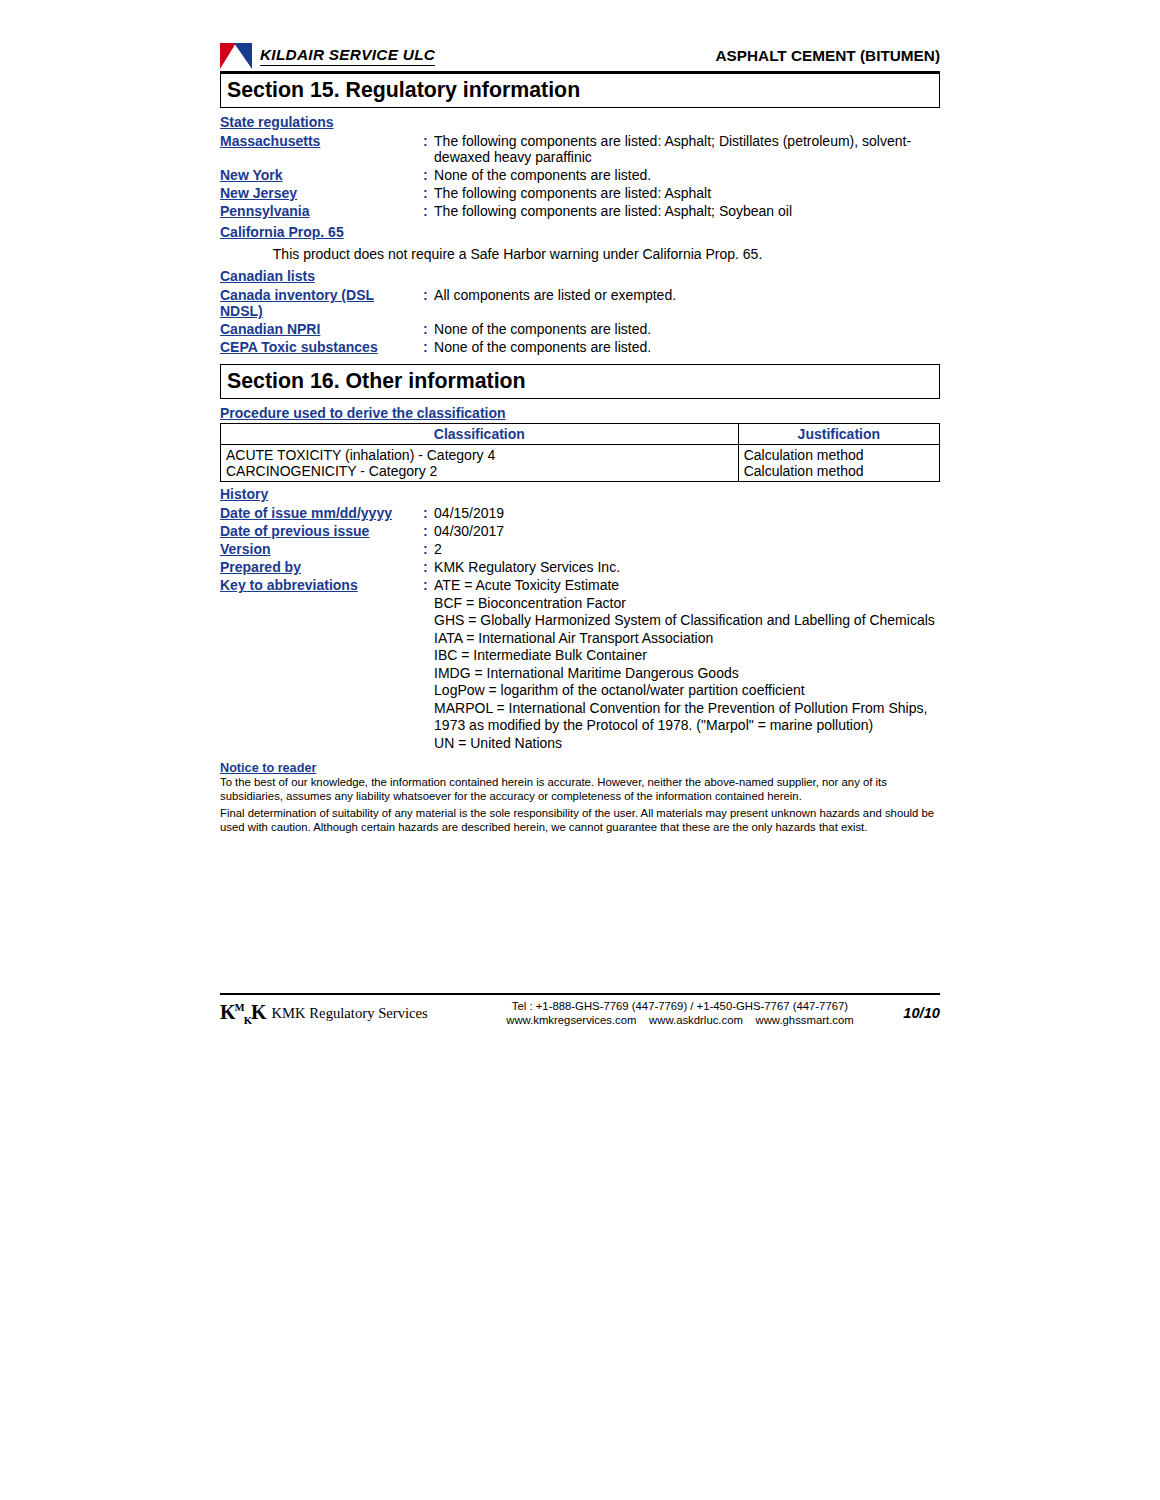KILDAIR SERVICE ULC
ASPHALT CEMENT (BITUMEN)
Section 15. Regulatory information
State regulations
| Massachusetts | : | The following components are listed: Asphalt; Distillates (petroleum), solvent-dewaxed heavy paraffinic |
| New York | : | None of the components are listed. |
| New Jersey | : | The following components are listed: Asphalt |
| Pennsylvania | : | The following components are listed: Asphalt; Soybean oil |
California Prop. 65
This product does not require a Safe Harbor warning under California Prop. 65.
Canadian lists
| Canada inventory (DSL NDSL) | : | All components are listed or exempted. |
| Canadian NPRI | : | None of the components are listed. |
| CEPA Toxic substances | : | None of the components are listed. |
Section 16. Other information
Procedure used to derive the classification
| Classification | Justification |
| --- | --- |
| ACUTE TOXICITY (inhalation) - Category 4 CARCINOGENICITY - Category 2 | Calculation method Calculation method |
History
| Date of issue mm/dd/yyyy | : | 04/15/2019 |
| Date of previous issue | : | 04/30/2017 |
| Version | : | 2 |
| Prepared by | : | KMK Regulatory Services Inc. |
| Key to abbreviations | : | ATE = Acute Toxicity Estimate BCF = Bioconcentration Factor GHS = Globally Harmonized System of Classification and Labelling of Chemicals IATA = International Air Transport Association IBC = Intermediate Bulk Container IMDG = International Maritime Dangerous Goods LogPow = logarithm of the octanol/water partition coefficient MARPOL = International Convention for the Prevention of Pollution From Ships, 1973 as modified by the Protocol of 1978. ("Marpol" = marine pollution) UN = United Nations |
Notice to reader
To the best of our knowledge, the information contained herein is accurate. However, neither the above-named supplier, nor any of its subsidiaries, assumes any liability whatsoever for the accuracy or completeness of the information contained herein.
Final determination of suitability of any material is the sole responsibility of the user. All materials may present unknown hazards and should be used with caution. Although certain hazards are described herein, we cannot guarantee that these are the only hazards that exist.
KMKK
KMK Regulatory Services
Tel : +1-888-GHS-7769 (447-7769) / +1-450-GHS-7767 (447-7767)
www.kmkregservices.com www.askdrluc.com www.ghssmart.com
10/10